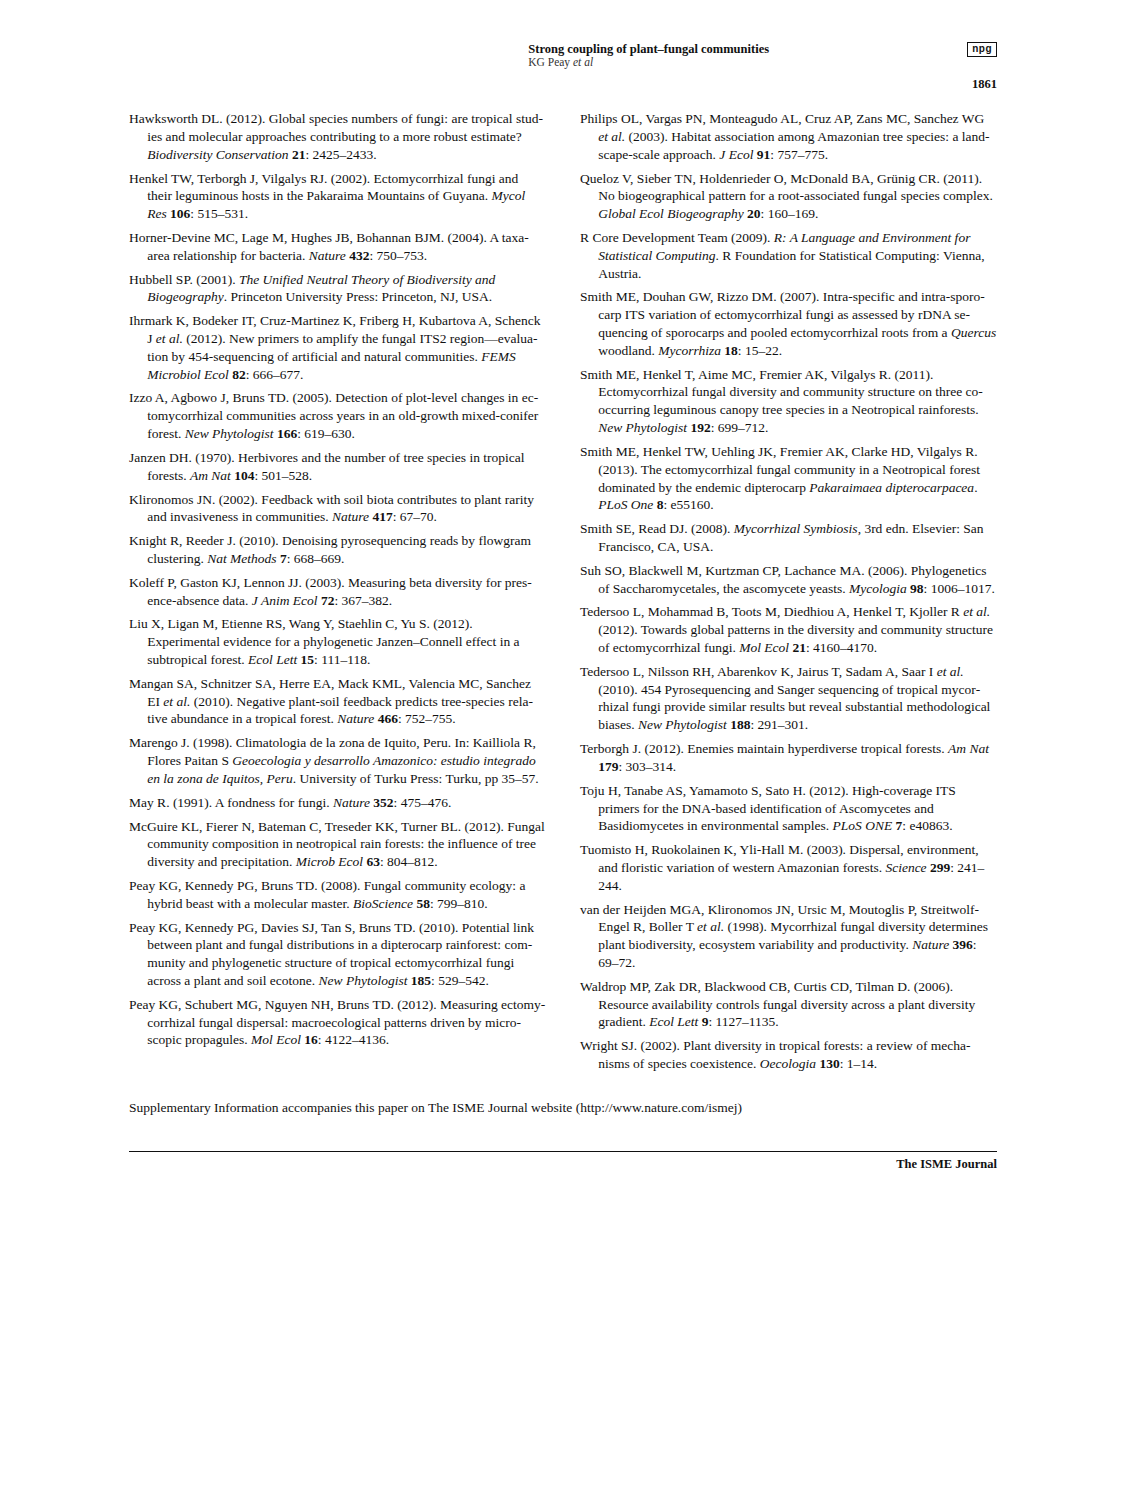Strong coupling of plant–fungal communities
KG Peay et al
npg
1861
Hawksworth DL. (2012). Global species numbers of fungi: are tropical studies and molecular approaches contributing to a more robust estimate? Biodiversity Conservation 21: 2425–2433.
Henkel TW, Terborgh J, Vilgalys RJ. (2002). Ectomycorrhizal fungi and their leguminous hosts in the Pakaraima Mountains of Guyana. Mycol Res 106: 515–531.
Horner-Devine MC, Lage M, Hughes JB, Bohannan BJM. (2004). A taxa-area relationship for bacteria. Nature 432: 750–753.
Hubbell SP. (2001). The Unified Neutral Theory of Biodiversity and Biogeography. Princeton University Press: Princeton, NJ, USA.
Ihrmark K, Bodeker IT, Cruz-Martinez K, Friberg H, Kubartova A, Schenck J et al. (2012). New primers to amplify the fungal ITS2 region—evaluation by 454-sequencing of artificial and natural communities. FEMS Microbiol Ecol 82: 666–677.
Izzo A, Agbowo J, Bruns TD. (2005). Detection of plot-level changes in ectomycorrhizal communities across years in an old-growth mixed-conifer forest. New Phytologist 166: 619–630.
Janzen DH. (1970). Herbivores and the number of tree species in tropical forests. Am Nat 104: 501–528.
Klironomos JN. (2002). Feedback with soil biota contributes to plant rarity and invasiveness in communities. Nature 417: 67–70.
Knight R, Reeder J. (2010). Denoising pyrosequencing reads by flowgram clustering. Nat Methods 7: 668–669.
Koleff P, Gaston KJ, Lennon JJ. (2003). Measuring beta diversity for presence-absence data. J Anim Ecol 72: 367–382.
Liu X, Ligan M, Etienne RS, Wang Y, Staehlin C, Yu S. (2012). Experimental evidence for a phylogenetic Janzen–Connell effect in a subtropical forest. Ecol Lett 15: 111–118.
Mangan SA, Schnitzer SA, Herre EA, Mack KML, Valencia MC, Sanchez EI et al. (2010). Negative plant-soil feedback predicts tree-species relative abundance in a tropical forest. Nature 466: 752–755.
Marengo J. (1998). Climatologia de la zona de Iquito, Peru. In: Kailliola R, Flores Paitan S Geoecologia y desarrollo Amazonico: estudio integrado en la zona de Iquitos, Peru. University of Turku Press: Turku, pp 35–57.
May R. (1991). A fondness for fungi. Nature 352: 475–476.
McGuire KL, Fierer N, Bateman C, Treseder KK, Turner BL. (2012). Fungal community composition in neotropical rain forests: the influence of tree diversity and precipitation. Microb Ecol 63: 804–812.
Peay KG, Kennedy PG, Bruns TD. (2008). Fungal community ecology: a hybrid beast with a molecular master. BioScience 58: 799–810.
Peay KG, Kennedy PG, Davies SJ, Tan S, Bruns TD. (2010). Potential link between plant and fungal distributions in a dipterocarp rainforest: community and phylogenetic structure of tropical ectomycorrhizal fungi across a plant and soil ecotone. New Phytologist 185: 529–542.
Peay KG, Schubert MG, Nguyen NH, Bruns TD. (2012). Measuring ectomycorrhizal fungal dispersal: macroecological patterns driven by microscopic propagules. Mol Ecol 16: 4122–4136.
Philips OL, Vargas PN, Monteagudo AL, Cruz AP, Zans MC, Sanchez WG et al. (2003). Habitat association among Amazonian tree species: a landscape-scale approach. J Ecol 91: 757–775.
Queloz V, Sieber TN, Holdenrieder O, McDonald BA, Grünig CR. (2011). No biogeographical pattern for a root-associated fungal species complex. Global Ecol Biogeography 20: 160–169.
R Core Development Team (2009). R: A Language and Environment for Statistical Computing. R Foundation for Statistical Computing: Vienna, Austria.
Smith ME, Douhan GW, Rizzo DM. (2007). Intra-specific and intra-sporocarp ITS variation of ectomycorrhizal fungi as assessed by rDNA sequencing of sporocarps and pooled ectomycorrhizal roots from a Quercus woodland. Mycorrhiza 18: 15–22.
Smith ME, Henkel T, Aime MC, Fremier AK, Vilgalys R. (2011). Ectomycorrhizal fungal diversity and community structure on three co-occurring leguminous canopy tree species in a Neotropical rainforests. New Phytologist 192: 699–712.
Smith ME, Henkel TW, Uehling JK, Fremier AK, Clarke HD, Vilgalys R. (2013). The ectomycorrhizal fungal community in a Neotropical forest dominated by the endemic dipterocarp Pakaraimaea dipterocarpacea. PLoS One 8: e55160.
Smith SE, Read DJ. (2008). Mycorrhizal Symbiosis, 3rd edn. Elsevier: San Francisco, CA, USA.
Suh SO, Blackwell M, Kurtzman CP, Lachance MA. (2006). Phylogenetics of Saccharomycetales, the ascomycete yeasts. Mycologia 98: 1006–1017.
Tedersoo L, Mohammad B, Toots M, Diedhiou A, Henkel T, Kjoller R et al. (2012). Towards global patterns in the diversity and community structure of ectomycorrhizal fungi. Mol Ecol 21: 4160–4170.
Tedersoo L, Nilsson RH, Abarenkov K, Jairus T, Sadam A, Saar I et al. (2010). 454 Pyrosequencing and Sanger sequencing of tropical mycorrhizal fungi provide similar results but reveal substantial methodological biases. New Phytologist 188: 291–301.
Terborgh J. (2012). Enemies maintain hyperdiverse tropical forests. Am Nat 179: 303–314.
Toju H, Tanabe AS, Yamamoto S, Sato H. (2012). High-coverage ITS primers for the DNA-based identification of Ascomycetes and Basidiomycetes in environmental samples. PLoS ONE 7: e40863.
Tuomisto H, Ruokolainen K, Yli-Hall M. (2003). Dispersal, environment, and floristic variation of western Amazonian forests. Science 299: 241–244.
van der Heijden MGA, Klironomos JN, Ursic M, Moutoglis P, Streitwolf-Engel R, Boller T et al. (1998). Mycorrhizal fungal diversity determines plant biodiversity, ecosystem variability and productivity. Nature 396: 69–72.
Waldrop MP, Zak DR, Blackwood CB, Curtis CD, Tilman D. (2006). Resource availability controls fungal diversity across a plant diversity gradient. Ecol Lett 9: 1127–1135.
Wright SJ. (2002). Plant diversity in tropical forests: a review of mechanisms of species coexistence. Oecologia 130: 1–14.
Supplementary Information accompanies this paper on The ISME Journal website (http://www.nature.com/ismej)
The ISME Journal